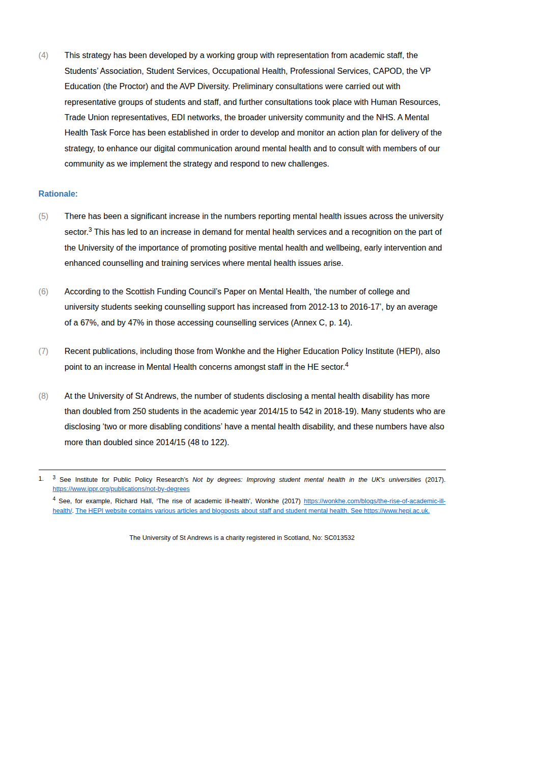This strategy has been developed by a working group with representation from academic staff, the Students’ Association, Student Services, Occupational Health, Professional Services, CAPOD, the VP Education (the Proctor) and the AVP Diversity. Preliminary consultations were carried out with representative groups of students and staff, and further consultations took place with Human Resources, Trade Union representatives, EDI networks, the broader university community and the NHS. A Mental Health Task Force has been established in order to develop and monitor an action plan for delivery of the strategy, to enhance our digital communication around mental health and to consult with members of our community as we implement the strategy and respond to new challenges.
Rationale:
There has been a significant increase in the numbers reporting mental health issues across the university sector.3 This has led to an increase in demand for mental health services and a recognition on the part of the University of the importance of promoting positive mental health and wellbeing, early intervention and enhanced counselling and training services where mental health issues arise.
According to the Scottish Funding Council’s Paper on Mental Health, ‘the number of college and university students seeking counselling support has increased from 2012-13 to 2016-17’, by an average of a 67%, and by 47% in those accessing counselling services (Annex C, p. 14).
Recent publications, including those from Wonkhe and the Higher Education Policy Institute (HEPI), also point to an increase in Mental Health concerns amongst staff in the HE sector.4
At the University of St Andrews, the number of students disclosing a mental health disability has more than doubled from 250 students in the academic year 2014/15 to 542 in 2018-19). Many students who are disclosing ‘two or more disabling conditions’ have a mental health disability, and these numbers have also more than doubled since 2014/15 (48 to 122).
1. 3 See Institute for Public Policy Research’s Not by degrees: Improving student mental health in the UK's universities (2017). https://www.ippr.org/publications/not-by-degrees
4 See, for example, Richard Hall, ‘The rise of academic ill-health’, Wonkhe (2017) https://wonkhe.com/blogs/the-rise-of-academic-ill-health/. The HEPI website contains various articles and blogposts about staff and student mental health. See https://www.hepi.ac.uk.
The University of St Andrews is a charity registered in Scotland, No: SC013532